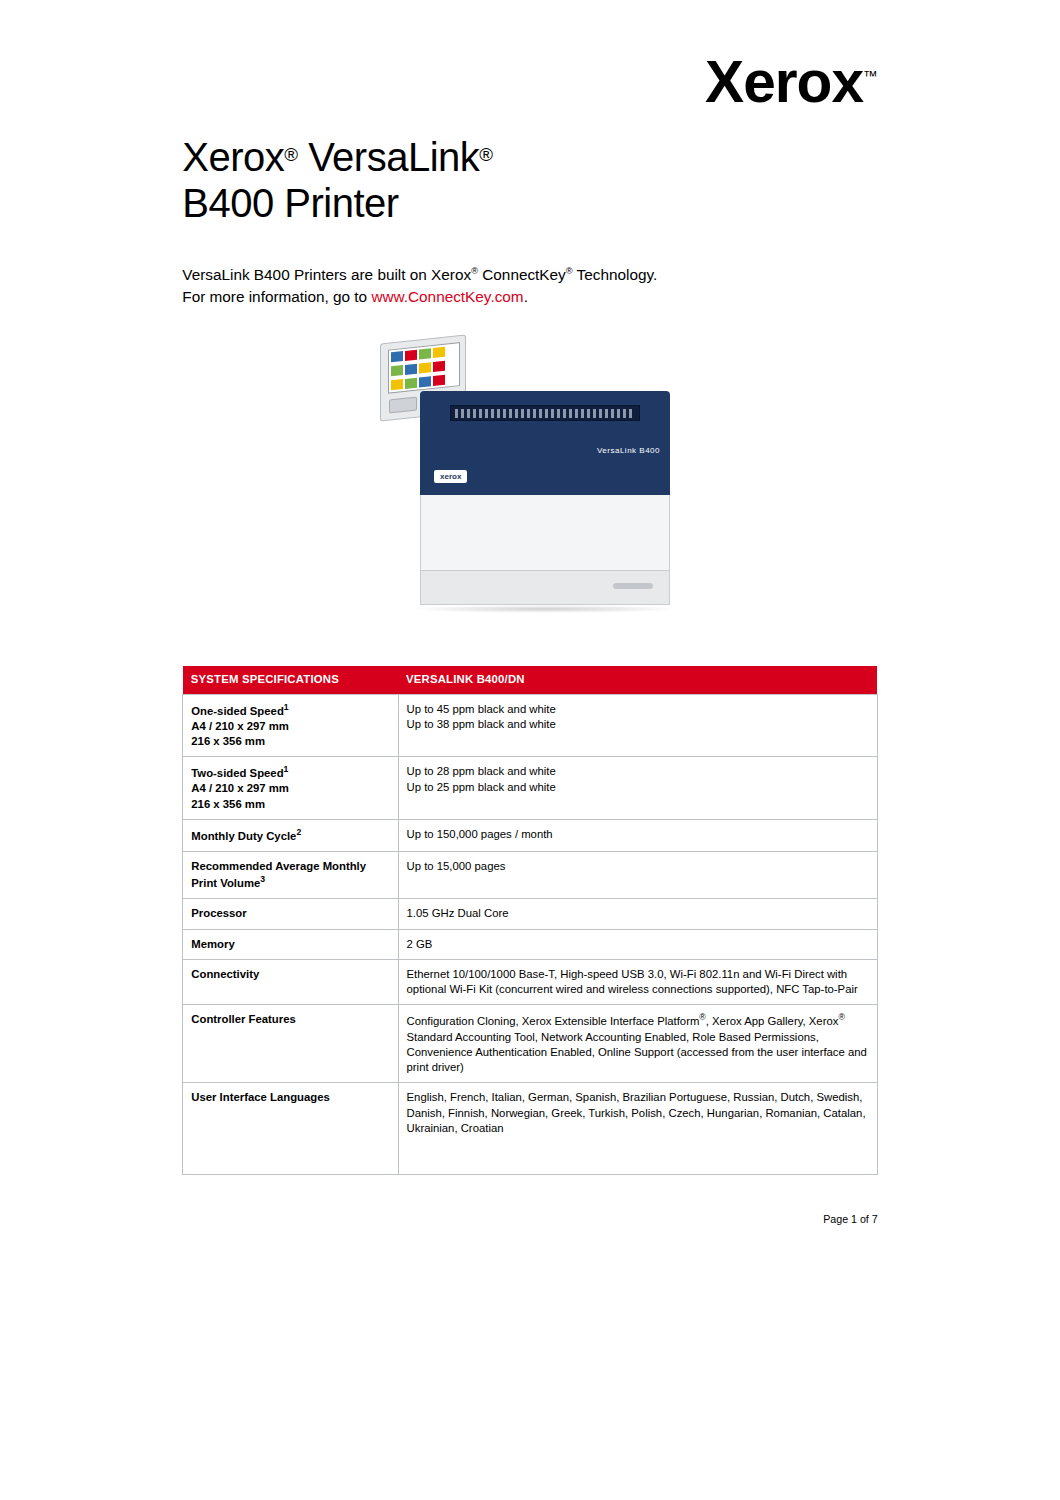Xerox™
Xerox® VersaLink®
B400 Printer
VersaLink B400 Printers are built on Xerox® ConnectKey® Technology.
For more information, go to www.ConnectKey.com.
VersaLink B400
xerox
| System Specifications | VersaLink B400/DN |
| --- | --- |
| One-sided Speed 1 A4 / 210 x 297 mm 216 x 356 mm | Up to 45 ppm black and white Up to 38 ppm black and white |
| Two-sided Speed 1 A4 / 210 x 297 mm 216 x 356 mm | Up to 28 ppm black and white Up to 25 ppm black and white |
| Monthly Duty Cycle 2 | Up to 150,000 pages / month |
| Recommended Average Monthly Print Volume 3 | Up to 15,000 pages |
| Processor | 1.05 GHz Dual Core |
| Memory | 2 GB |
| Connectivity | Ethernet 10/100/1000 Base-T, High-speed USB 3.0, Wi-Fi 802.11n and Wi-Fi Direct with optional Wi-Fi Kit (concurrent wired and wireless connections supported), NFC Tap-to-Pair |
| Controller Features | Configuration Cloning, Xerox Extensible Interface Platform ® , Xerox App Gallery, Xerox ® Standard Accounting Tool, Network Accounting Enabled, Role Based Permissions, Convenience Authentication Enabled, Online Support (accessed from the user interface and print driver) |
| User Interface Languages | English, French, Italian, German, Spanish, Brazilian Portuguese, Russian, Dutch, Swedish, Danish, Finnish, Norwegian, Greek, Turkish, Polish, Czech, Hungarian, Romanian, Catalan, Ukrainian, Croatian |
Page 1 of 7